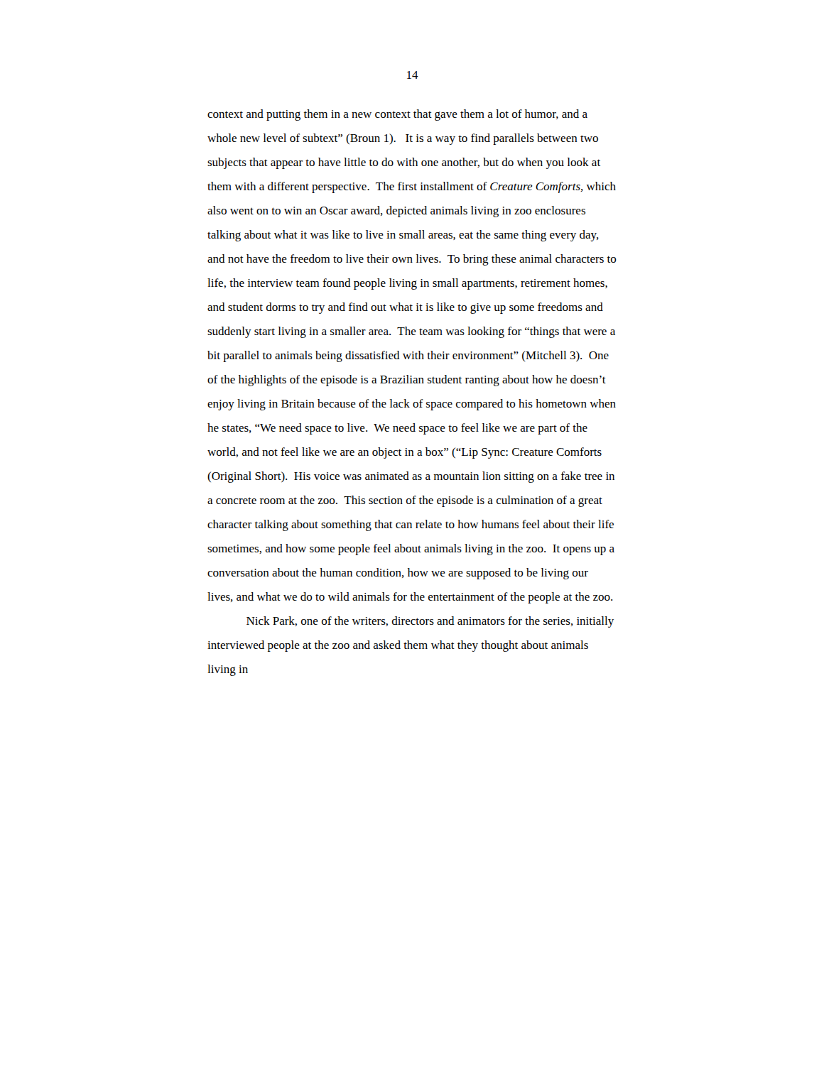14
context and putting them in a new context that gave them a lot of humor, and a whole new level of subtext” (Broun 1). It is a way to find parallels between two subjects that appear to have little to do with one another, but do when you look at them with a different perspective. The first installment of Creature Comforts, which also went on to win an Oscar award, depicted animals living in zoo enclosures talking about what it was like to live in small areas, eat the same thing every day, and not have the freedom to live their own lives. To bring these animal characters to life, the interview team found people living in small apartments, retirement homes, and student dorms to try and find out what it is like to give up some freedoms and suddenly start living in a smaller area. The team was looking for “things that were a bit parallel to animals being dissatisfied with their environment” (Mitchell 3). One of the highlights of the episode is a Brazilian student ranting about how he doesn’t enjoy living in Britain because of the lack of space compared to his hometown when he states, “We need space to live. We need space to feel like we are part of the world, and not feel like we are an object in a box” (“Lip Sync: Creature Comforts (Original Short). His voice was animated as a mountain lion sitting on a fake tree in a concrete room at the zoo. This section of the episode is a culmination of a great character talking about something that can relate to how humans feel about their life sometimes, and how some people feel about animals living in the zoo. It opens up a conversation about the human condition, how we are supposed to be living our lives, and what we do to wild animals for the entertainment of the people at the zoo.
Nick Park, one of the writers, directors and animators for the series, initially interviewed people at the zoo and asked them what they thought about animals living in